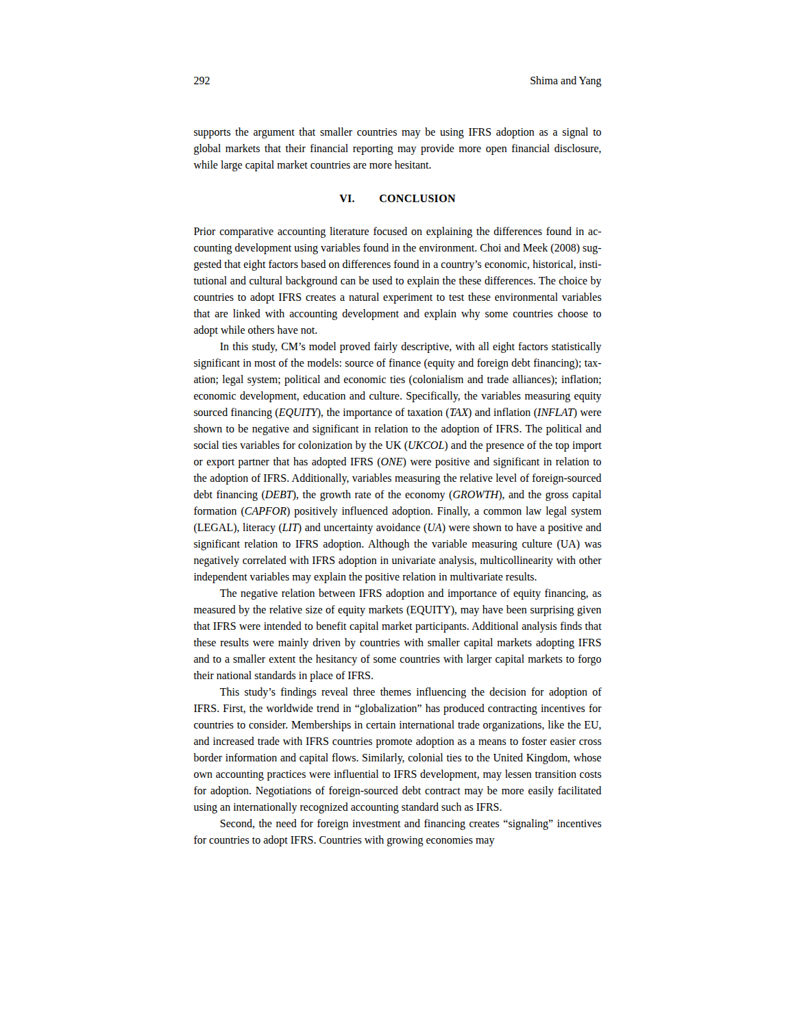292 Shima and Yang
supports the argument that smaller countries may be using IFRS adoption as a signal to global markets that their financial reporting may provide more open financial disclosure, while large capital market countries are more hesitant.
VI. CONCLUSION
Prior comparative accounting literature focused on explaining the differences found in accounting development using variables found in the environment. Choi and Meek (2008) suggested that eight factors based on differences found in a country’s economic, historical, institutional and cultural background can be used to explain the these differences. The choice by countries to adopt IFRS creates a natural experiment to test these environmental variables that are linked with accounting development and explain why some countries choose to adopt while others have not.
In this study, CM’s model proved fairly descriptive, with all eight factors statistically significant in most of the models: source of finance (equity and foreign debt financing); taxation; legal system; political and economic ties (colonialism and trade alliances); inflation; economic development, education and culture. Specifically, the variables measuring equity sourced financing (EQUITY), the importance of taxation (TAX) and inflation (INFLAT) were shown to be negative and significant in relation to the adoption of IFRS. The political and social ties variables for colonization by the UK (UKCOL) and the presence of the top import or export partner that has adopted IFRS (ONE) were positive and significant in relation to the adoption of IFRS. Additionally, variables measuring the relative level of foreign-sourced debt financing (DEBT), the growth rate of the economy (GROWTH), and the gross capital formation (CAPFOR) positively influenced adoption. Finally, a common law legal system (LEGAL), literacy (LIT) and uncertainty avoidance (UA) were shown to have a positive and significant relation to IFRS adoption. Although the variable measuring culture (UA) was negatively correlated with IFRS adoption in univariate analysis, multicollinearity with other independent variables may explain the positive relation in multivariate results.
The negative relation between IFRS adoption and importance of equity financing, as measured by the relative size of equity markets (EQUITY), may have been surprising given that IFRS were intended to benefit capital market participants. Additional analysis finds that these results were mainly driven by countries with smaller capital markets adopting IFRS and to a smaller extent the hesitancy of some countries with larger capital markets to forgo their national standards in place of IFRS.
This study’s findings reveal three themes influencing the decision for adoption of IFRS. First, the worldwide trend in “globalization” has produced contracting incentives for countries to consider. Memberships in certain international trade organizations, like the EU, and increased trade with IFRS countries promote adoption as a means to foster easier cross border information and capital flows. Similarly, colonial ties to the United Kingdom, whose own accounting practices were influential to IFRS development, may lessen transition costs for adoption. Negotiations of foreign-sourced debt contract may be more easily facilitated using an internationally recognized accounting standard such as IFRS.
Second, the need for foreign investment and financing creates “signaling” incentives for countries to adopt IFRS. Countries with growing economies may